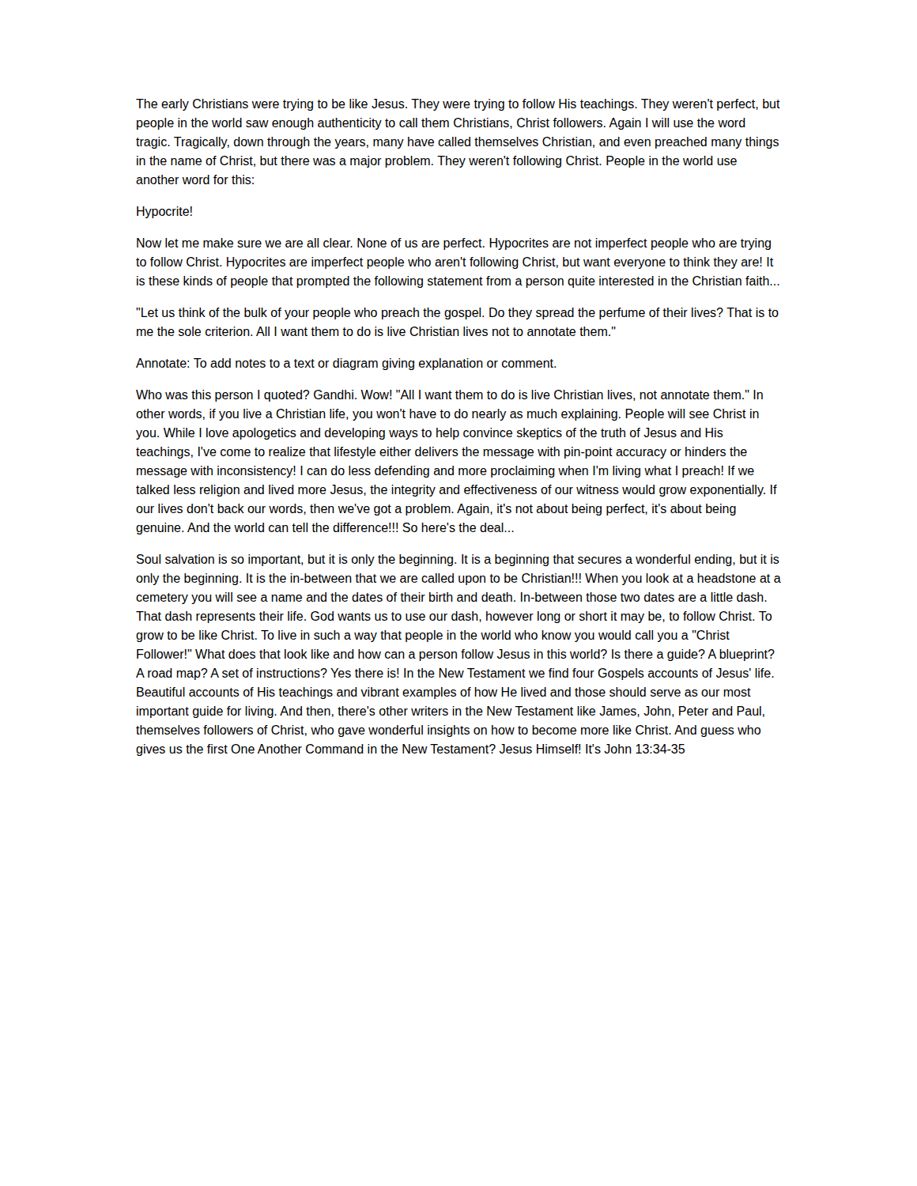The early Christians were trying to be like Jesus. They were trying to follow His teachings. They weren't perfect, but people in the world saw enough authenticity to call them Christians, Christ followers. Again I will use the word tragic. Tragically, down through the years, many have called themselves Christian, and even preached many things in the name of Christ, but there was a major problem. They weren't following Christ. People in the world use another word for this:
Hypocrite!
Now let me make sure we are all clear. None of us are perfect. Hypocrites are not imperfect people who are trying to follow Christ. Hypocrites are imperfect people who aren't following Christ, but want everyone to think they are! It is these kinds of people that prompted the following statement from a person quite interested in the Christian faith...
"Let us think of the bulk of your people who preach the gospel. Do they spread the perfume of their lives? That is to me the sole criterion. All I want them to do is live Christian lives not to annotate them."
Annotate: To add notes to a text or diagram giving explanation or comment.
Who was this person I quoted? Gandhi. Wow! "All I want them to do is live Christian lives, not annotate them." In other words, if you live a Christian life, you won't have to do nearly as much explaining. People will see Christ in you. While I love apologetics and developing ways to help convince skeptics of the truth of Jesus and His teachings, I've come to realize that lifestyle either delivers the message with pin-point accuracy or hinders the message with inconsistency! I can do less defending and more proclaiming when I'm living what I preach! If we talked less religion and lived more Jesus, the integrity and effectiveness of our witness would grow exponentially. If our lives don't back our words, then we've got a problem. Again, it's not about being perfect, it's about being genuine. And the world can tell the difference!!! So here's the deal...
Soul salvation is so important, but it is only the beginning. It is a beginning that secures a wonderful ending, but it is only the beginning. It is the in-between that we are called upon to be Christian!!! When you look at a headstone at a cemetery you will see a name and the dates of their birth and death. In-between those two dates are a little dash. That dash represents their life. God wants us to use our dash, however long or short it may be, to follow Christ. To grow to be like Christ. To live in such a way that people in the world who know you would call you a "Christ Follower!" What does that look like and how can a person follow Jesus in this world? Is there a guide? A blueprint? A road map? A set of instructions? Yes there is! In the New Testament we find four Gospels accounts of Jesus' life. Beautiful accounts of His teachings and vibrant examples of how He lived and those should serve as our most important guide for living. And then, there's other writers in the New Testament like James, John, Peter and Paul, themselves followers of Christ, who gave wonderful insights on how to become more like Christ. And guess who gives us the first One Another Command in the New Testament? Jesus Himself! It's John 13:34-35